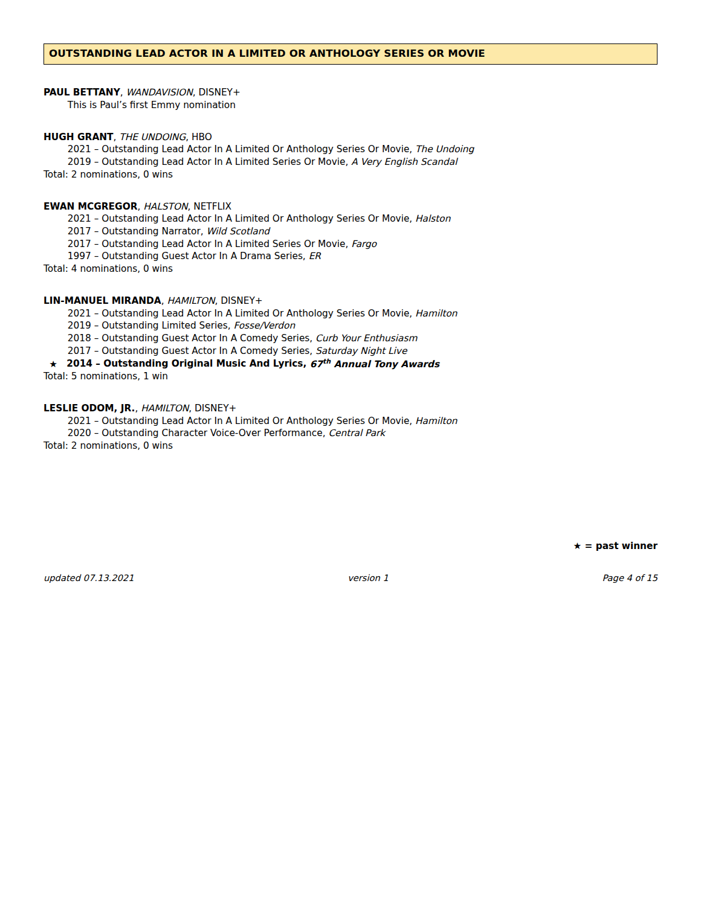OUTSTANDING LEAD ACTOR IN A LIMITED OR ANTHOLOGY SERIES OR MOVIE
PAUL BETTANY, WANDAVISION, DISNEY+
This is Paul’s first Emmy nomination
HUGH GRANT, THE UNDOING, HBO
2021 – Outstanding Lead Actor In A Limited Or Anthology Series Or Movie, The Undoing
2019 – Outstanding Lead Actor In A Limited Series Or Movie, A Very English Scandal
Total: 2 nominations, 0 wins
EWAN MCGREGOR, HALSTON, NETFLIX
2021 – Outstanding Lead Actor In A Limited Or Anthology Series Or Movie, Halston
2017 – Outstanding Narrator, Wild Scotland
2017 – Outstanding Lead Actor In A Limited Series Or Movie, Fargo
1997 – Outstanding Guest Actor In A Drama Series, ER
Total: 4 nominations, 0 wins
LIN-MANUEL MIRANDA, HAMILTON, DISNEY+
2021 – Outstanding Lead Actor In A Limited Or Anthology Series Or Movie, Hamilton
2019 – Outstanding Limited Series, Fosse/Verdon
2018 – Outstanding Guest Actor In A Comedy Series, Curb Your Enthusiasm
2017 – Outstanding Guest Actor In A Comedy Series, Saturday Night Live
★2014 – Outstanding Original Music And Lyrics, 67th Annual Tony Awards
Total: 5 nominations, 1 win
LESLIE ODOM, JR., HAMILTON, DISNEY+
2021 – Outstanding Lead Actor In A Limited Or Anthology Series Or Movie, Hamilton
2020 – Outstanding Character Voice-Over Performance, Central Park
Total: 2 nominations, 0 wins
★ = past winner
updated 07.13.2021 version 1 Page 4 of 15